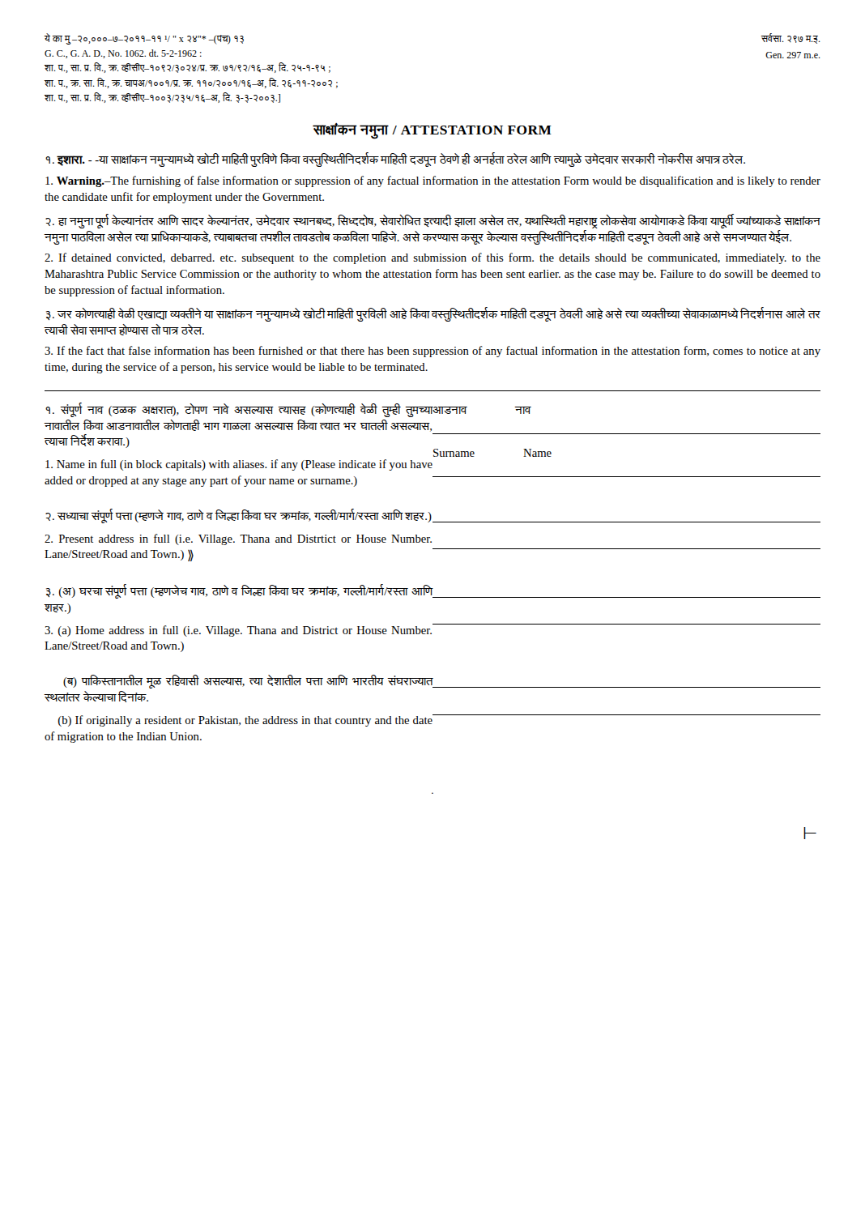ये का मु –२०,०००–७–२०११–११ ¹/ " x २४"* –(पंच) १३
G. C., G. A. D., No. 1062. dt. 5-2-1962 :
शा. प., सा. प्र. वि., क्र. व्हीसीए–१०९२/३०२४/प्र. क्र. ७१/९२/१६–अ, दि. २५-१-९५ ;
शा. प., क्र. सा. वि., क्र. चापअ/१००१/प्र. क्र. ११०/२००१/१६–अ, दि. २६-११-२००२ ;
शा. प., सा. प्र. वि., क्र. व्हीसीए–१००३/२३५/१६–अ, दि. ३-३-२००३.]
सर्वसा. २९७ म.इ.
Gen. 297 m.e.
साक्षांकन नमुना / ATTESTATION FORM
१. इशारा. - -या साक्षांकन नमुन्यामध्ये खोटी माहिती पुरविणे किंवा वस्तुस्थितीनिदर्शक माहिती दडपून ठेवणे ही अनर्हता ठरेल आणि त्यामुळे उमेदवार सरकारी नोकरीस अपात्र ठरेल.
1. Warning.–The furnishing of false information or suppression of any factual information in the attestation Form would be disqualification and is likely to render the candidate unfit for employment under the Government.
२. हा नमुना पूर्ण केल्यानंतर आणि सादर केल्यानंतर, उमेदवार स्थानबध्द, सिध्ददोष, सेवारोधित इत्यादी झाला असेल तर, यथास्थिती महाराष्ट्र लोकसेवा आयोगाकडे किंवा यापूर्वी ज्यांच्याकडे साक्षांकन नमुना पाठविला असेल त्या प्राधिकाऱ्याकडे, त्याबाबतचा तपशील तावडतोब कळविला पाहिजे. असे करण्यास कसूर केल्यास वस्तुस्थितीनिदर्शक माहिती दडपून ठेवली आहे असे समजण्यात येईल.
2. If detained convicted, debarred. etc. subsequent to the completion and submission of this form. the details should be communicated, immediately. to the Maharashtra Public Service Commission or the authority to whom the attestation form has been sent earlier. as the case may be. Failure to do sowill be deemed to be suppression of factual information.
३. जर कोणत्याही वेळी एखाद्या व्यक्तीने या साक्षांकन नमुन्यामध्ये खोटी माहिती पुरविली आहे किंवा वस्तुस्थितीदर्शक माहिती दडपून ठेवली आहे असे त्या व्यक्तीच्या सेवाकाळामध्ये निदर्शनास आले तर त्याची सेवा समाप्त होण्यास तो पात्र ठरेल.
3. If the fact that false information has been furnished or that there has been suppression of any factual information in the attestation form, comes to notice at any time, during the service of a person, his service would be liable to be terminated.
| १. संपूर्ण नाव (ठळक अक्षरात), टोपण नावे असल्यास त्यासह (कोणत्याही वेळी तुम्ही तुमच्या नावातील किंवा आडनावातील कोणताही भाग गाळला असल्यास किंवा त्यात भर घातली असल्यास, त्याचा निर्देश करावा.) 1. Name in full (in block capitals) with aliases. if any (Please indicate if you have added or dropped at any stage any part of your name or surname.) | आडनाव नाव Surname Name |
| २. सध्याचा संपूर्ण पत्ता (म्हणजे गाव, ठाणे व जिल्हा किंवा घर क्रमांक, गल्ली/मार्ग/रस्ता आणि शहर.) 2. Present address in full (i.e. Village. Thana and Distrtict or House Number. Lane/Street/Road and Town.) ⟫ | |
| ३. (अ) घरचा संपूर्ण पत्ता (म्हणजेच गाव, ठाणे व जिल्हा किंवा घर क्रमांक, गल्ली/मार्ग/रस्ता आणि शहर.) 3. (a) Home address in full (i.e. Village. Thana and District or House Number. Lane/Street/Road and Town.) | |
| (ब) पाकिस्तानातील मूळ रहिवासी असल्यास, त्या देशातील पत्ता आणि भारतीय संघराज्यात स्थलांतर केल्याचा दिनांक. (b) If originally a resident or Pakistan, the address in that country and the date of migration to the Indian Union. | |
.
⊢